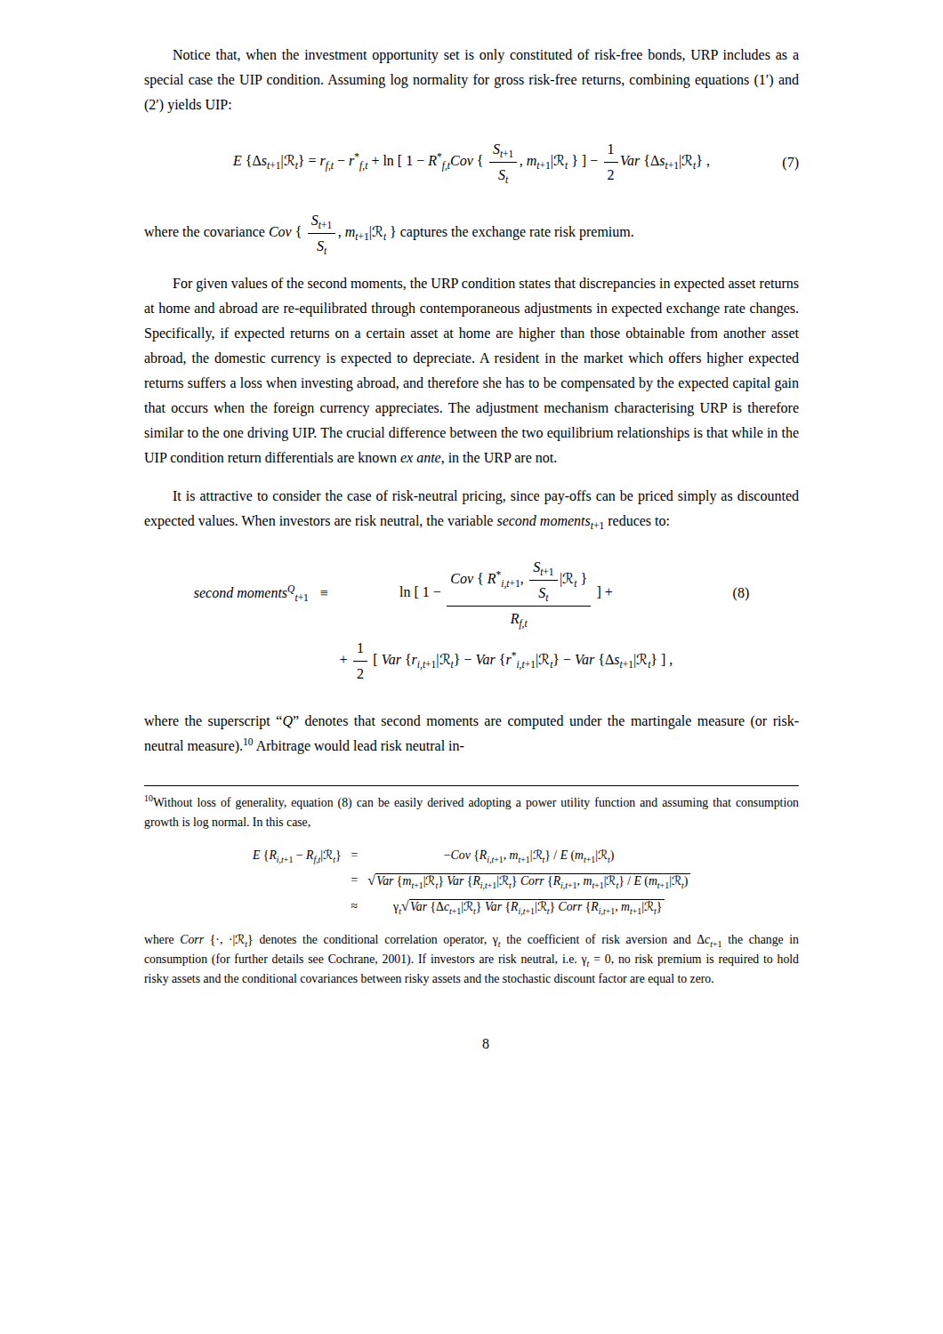Notice that, when the investment opportunity set is only constituted of risk-free bonds, URP includes as a special case the UIP condition. Assuming log normality for gross risk-free returns, combining equations (1′) and (2′) yields UIP:
E {Δst+1|ℛt} = rf,t − r*f,t + ln [ 1 − R*f,tCov { St+1 St, mt+1|ℛt } ] − 12 Var {Δst+1|ℛt} , (7)
where the covariance Cov { St+1 St, mt+1|ℛt } captures the exchange rate risk premium.
For given values of the second moments, the URP condition states that discrepancies in expected asset returns at home and abroad are re-equilibrated through contemporaneous adjustments in expected exchange rate changes. Specifically, if expected returns on a certain asset at home are higher than those obtainable from another asset abroad, the domestic currency is expected to depreciate. A resident in the market which offers higher expected returns suffers a loss when investing abroad, and therefore she has to be compensated by the expected capital gain that occurs when the foreign currency appreciates. The adjustment mechanism characterising URP is therefore similar to the one driving UIP. The crucial difference between the two equilibrium relationships is that while in the UIP condition return differentials are known ex ante, in the URP are not.
It is attractive to consider the case of risk-neutral pricing, since pay-offs can be priced simply as discounted expected values. When investors are risk neutral, the variable second momentst+1 reduces to:
| second moments Q t +1 | ≡ | ln [ 1 − Cov { R * i,t +1 , S t +1 S t /ℛ t } R f,t ] + | | (8) |
| | | + 1 2 [ Var { r i,t +1 /ℛ t } − Var { r * i,t +1 /ℛ t } − Var {Δ s t +1 /ℛ t } ] , | | |
where the superscript “Q” denotes that second moments are computed under the martingale measure (or risk-neutral measure).10 Arbitrage would lead risk neutral in-
10Without loss of generality, equation (8) can be easily derived adopting a power utility function and assuming that consumption growth is log normal. In this case,
| E { R i,t +1 − R f,t /ℛ t } | = | − Cov { R i,t +1 , m t +1 /ℛ t } / E ( m t +1 /ℛ t ) |
| | = | √ Var { m t +1 /ℛ t } Var { R i,t +1 /ℛ t } Corr { R i,t +1 , m t +1 /ℛ t } / E ( m t +1 /ℛ t ) |
| | ≈ | γ t √ Var {Δ c t +1 /ℛ t } Var { R i,t +1 /ℛ t } Corr { R i,t +1 , m t +1 /ℛ t } |
where Corr {·, ·|ℛt} denotes the conditional correlation operator, γt the coefficient of risk aversion and Δct+1 the change in consumption (for further details see Cochrane, 2001). If investors are risk neutral, i.e. γt = 0, no risk premium is required to hold risky assets and the conditional covariances between risky assets and the stochastic discount factor are equal to zero.
8